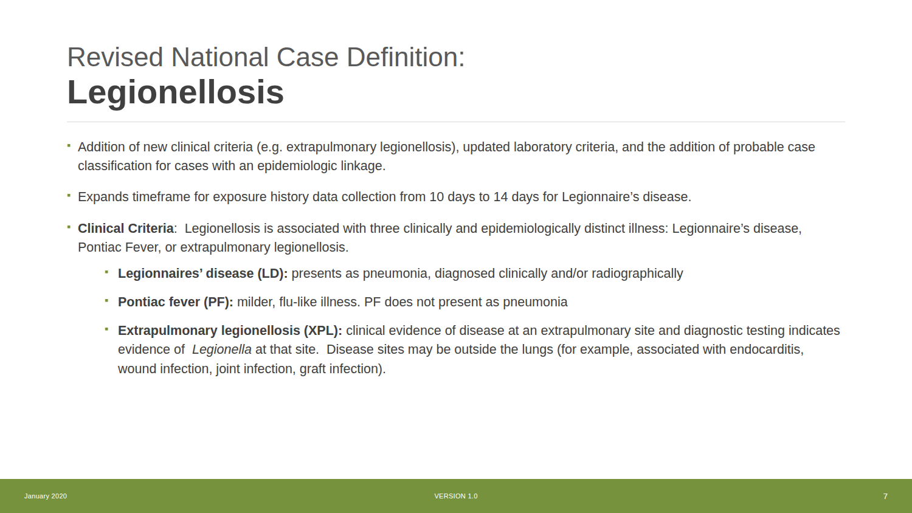Revised National Case Definition:
Legionellosis
Addition of new clinical criteria (e.g. extrapulmonary legionellosis), updated laboratory criteria, and the addition of probable case classification for cases with an epidemiologic linkage.
Expands timeframe for exposure history data collection from 10 days to 14 days for Legionnaire’s disease.
Clinical Criteria: Legionellosis is associated with three clinically and epidemiologically distinct illness: Legionnaire’s disease, Pontiac Fever, or extrapulmonary legionellosis.
Legionnaires’ disease (LD): presents as pneumonia, diagnosed clinically and/or radiographically
Pontiac fever (PF): milder, flu-like illness. PF does not present as pneumonia
Extrapulmonary legionellosis (XPL): clinical evidence of disease at an extrapulmonary site and diagnostic testing indicates evidence of Legionella at that site. Disease sites may be outside the lungs (for example, associated with endocarditis, wound infection, joint infection, graft infection).
January 2020
VERSION 1.0
7